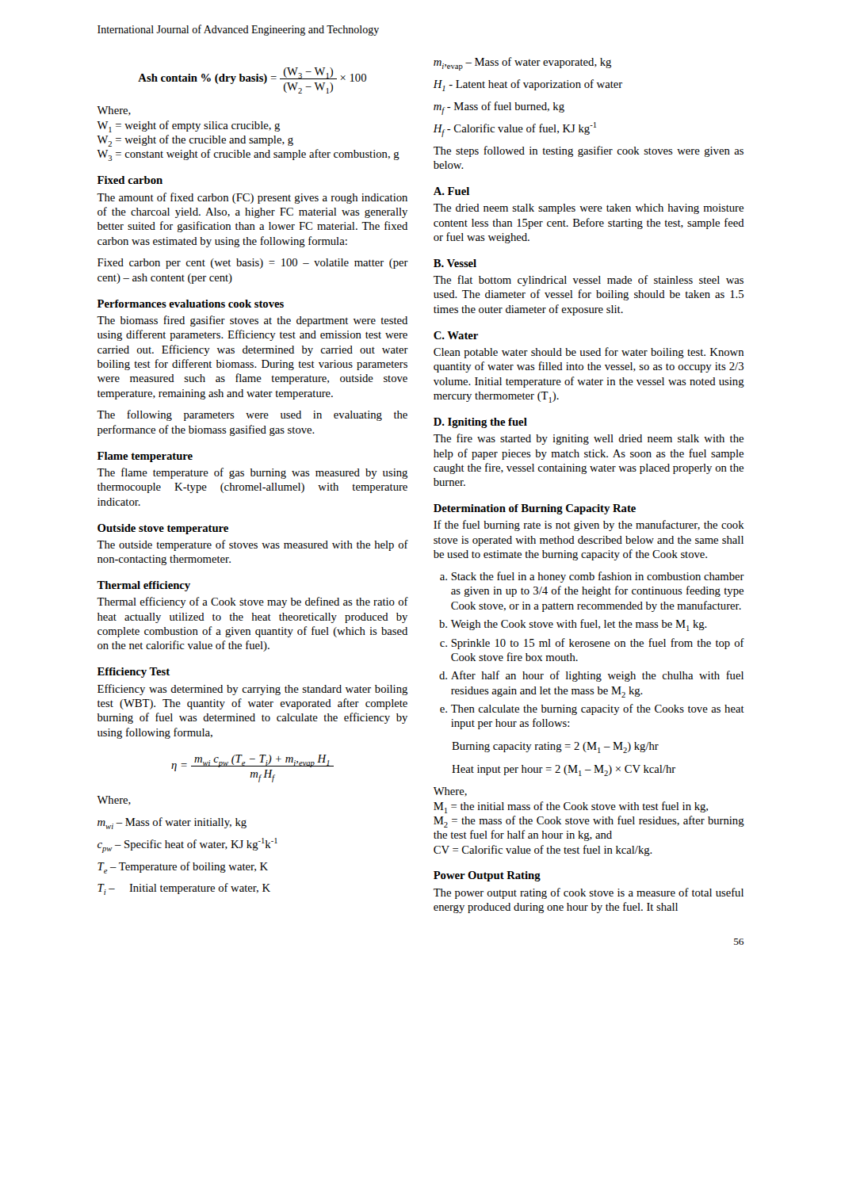International Journal of Advanced Engineering and Technology
Ash contain % (dry basis) = (W3 − W1) (W2 − W1) × 100
Where,
W1 = weight of empty silica crucible, g
W2 = weight of the crucible and sample, g
W3 = constant weight of crucible and sample after combustion, g
Fixed carbon
The amount of fixed carbon (FC) present gives a rough indication of the charcoal yield. Also, a higher FC material was generally better suited for gasification than a lower FC material. The fixed carbon was estimated by using the following formula:
Fixed carbon per cent (wet basis) = 100 – volatile matter (per cent) – ash content (per cent)
Performances evaluations cook stoves
The biomass fired gasifier stoves at the department were tested using different parameters. Efficiency test and emission test were carried out. Efficiency was determined by carried out water boiling test for different biomass. During test various parameters were measured such as flame temperature, outside stove temperature, remaining ash and water temperature.
The following parameters were used in evaluating the performance of the biomass gasified gas stove.
Flame temperature
The flame temperature of gas burning was measured by using thermocouple K-type (chromel-allumel) with temperature indicator.
Outside stove temperature
The outside temperature of stoves was measured with the help of non-contacting thermometer.
Thermal efficiency
Thermal efficiency of a Cook stove may be defined as the ratio of heat actually utilized to the heat theoretically produced by complete combustion of a given quantity of fuel (which is based on the net calorific value of the fuel).
Efficiency Test
Efficiency was determined by carrying the standard water boiling test (WBT). The quantity of water evaporated after complete burning of fuel was determined to calculate the efficiency by using following formula,
η = mwi cpw (Te − Ti) + mi,evap H1 mf Hf
Where,
mwi – Mass of water initially, kg
cpw – Specific heat of water, KJ kg-1k-1
Te – Temperature of boiling water, K
Ti – Initial temperature of water, K
mi,evap – Mass of water evaporated, kg
H1 - Latent heat of vaporization of water
mf - Mass of fuel burned, kg
Hf - Calorific value of fuel, KJ kg-1
The steps followed in testing gasifier cook stoves were given as below.
A. Fuel
The dried neem stalk samples were taken which having moisture content less than 15per cent. Before starting the test, sample feed or fuel was weighed.
B. Vessel
The flat bottom cylindrical vessel made of stainless steel was used. The diameter of vessel for boiling should be taken as 1.5 times the outer diameter of exposure slit.
C. Water
Clean potable water should be used for water boiling test. Known quantity of water was filled into the vessel, so as to occupy its 2/3 volume. Initial temperature of water in the vessel was noted using mercury thermometer (T1).
D. Igniting the fuel
The fire was started by igniting well dried neem stalk with the help of paper pieces by match stick. As soon as the fuel sample caught the fire, vessel containing water was placed properly on the burner.
Determination of Burning Capacity Rate
If the fuel burning rate is not given by the manufacturer, the cook stove is operated with method described below and the same shall be used to estimate the burning capacity of the Cook stove.
Stack the fuel in a honey comb fashion in combustion chamber as given in up to 3/4 of the height for continuous feeding type Cook stove, or in a pattern recommended by the manufacturer.
Weigh the Cook stove with fuel, let the mass be M1 kg.
Sprinkle 10 to 15 ml of kerosene on the fuel from the top of Cook stove fire box mouth.
After half an hour of lighting weigh the chulha with fuel residues again and let the mass be M2 kg.
Then calculate the burning capacity of the Cooks tove as heat input per hour as follows:
Burning capacity rating = 2 (M1 – M2) kg/hr
Heat input per hour = 2 (M1 – M2) × CV kcal/hr
Where,
M1 = the initial mass of the Cook stove with test fuel in kg,
M2 = the mass of the Cook stove with fuel residues, after burning the test fuel for half an hour in kg, and
CV = Calorific value of the test fuel in kcal/kg.
Power Output Rating
The power output rating of cook stove is a measure of total useful energy produced during one hour by the fuel. It shall
56